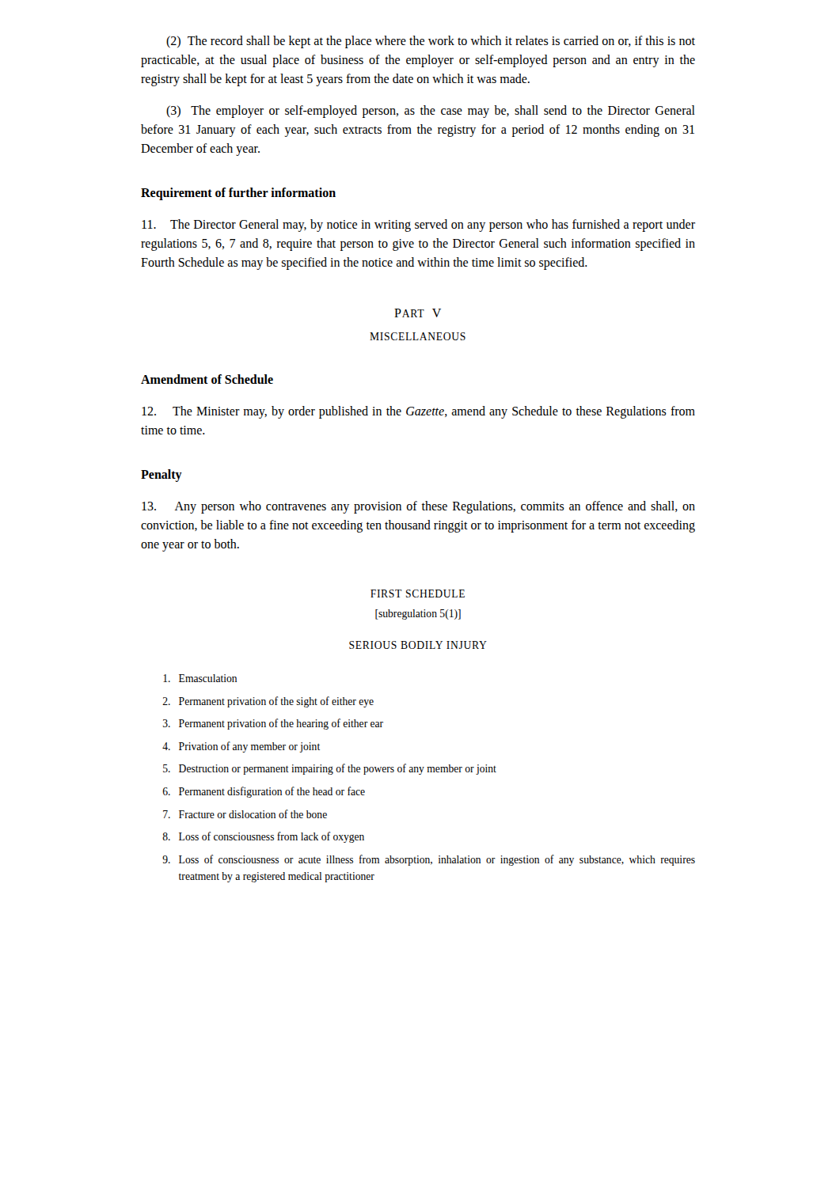(2) The record shall be kept at the place where the work to which it relates is carried on or, if this is not practicable, at the usual place of business of the employer or self-employed person and an entry in the registry shall be kept for at least 5 years from the date on which it was made.
(3) The employer or self-employed person, as the case may be, shall send to the Director General before 31 January of each year, such extracts from the registry for a period of 12 months ending on 31 December of each year.
Requirement of further information
11. The Director General may, by notice in writing served on any person who has furnished a report under regulations 5, 6, 7 and 8, require that person to give to the Director General such information specified in Fourth Schedule as may be specified in the notice and within the time limit so specified.
PART V
MISCELLANEOUS
Amendment of Schedule
12. The Minister may, by order published in the Gazette, amend any Schedule to these Regulations from time to time.
Penalty
13. Any person who contravenes any provision of these Regulations, commits an offence and shall, on conviction, be liable to a fine not exceeding ten thousand ringgit or to imprisonment for a term not exceeding one year or to both.
FIRST SCHEDULE
[subregulation 5(1)]
SERIOUS BODILY INJURY
Emasculation
Permanent privation of the sight of either eye
Permanent privation of the hearing of either ear
Privation of any member or joint
Destruction or permanent impairing of the powers of any member or joint
Permanent disfiguration of the head or face
Fracture or dislocation of the bone
Loss of consciousness from lack of oxygen
Loss of consciousness or acute illness from absorption, inhalation or ingestion of any substance, which requires treatment by a registered medical practitioner